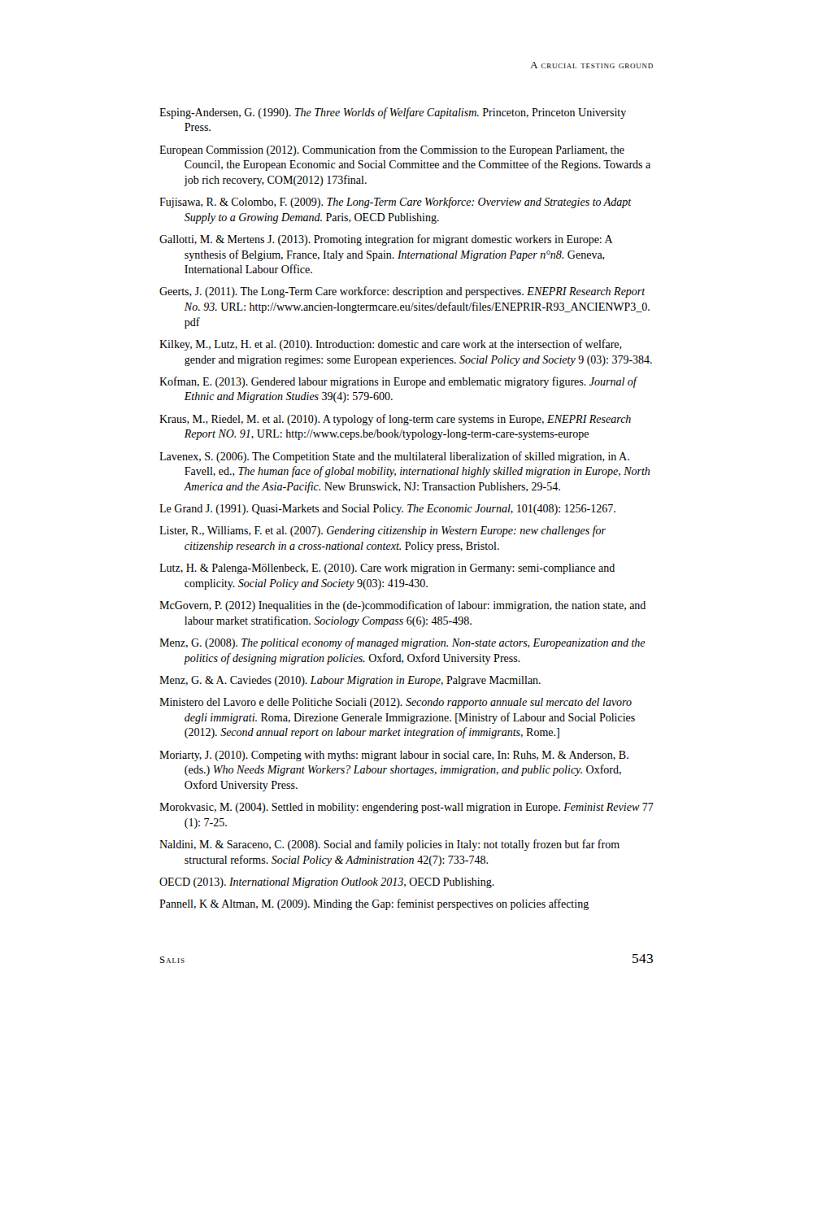A crucial testing ground
Esping-Andersen, G. (1990). The Three Worlds of Welfare Capitalism. Princeton, Princeton University Press.
European Commission (2012). Communication from the Commission to the European Parliament, the Council, the European Economic and Social Committee and the Committee of the Regions. Towards a job rich recovery, COM(2012) 173final.
Fujisawa, R. & Colombo, F. (2009). The Long-Term Care Workforce: Overview and Strategies to Adapt Supply to a Growing Demand. Paris, OECD Publishing.
Gallotti, M. & Mertens J. (2013). Promoting integration for migrant domestic workers in Europe: A synthesis of Belgium, France, Italy and Spain. International Migration Paper n°n8. Geneva, International Labour Office.
Geerts, J. (2011). The Long-Term Care workforce: description and perspectives. ENEPRI Research Report No. 93. URL: http://www.ancien-longtermcare.eu/sites/default/files/ENEPRIR-R93_ANCIENWP3_0.pdf
Kilkey, M., Lutz, H. et al. (2010). Introduction: domestic and care work at the intersection of welfare, gender and migration regimes: some European experiences. Social Policy and Society 9 (03): 379-384.
Kofman, E. (2013). Gendered labour migrations in Europe and emblematic migratory figures. Journal of Ethnic and Migration Studies 39(4): 579-600.
Kraus, M., Riedel, M. et al. (2010). A typology of long-term care systems in Europe, ENEPRI Research Report NO. 91, URL: http://www.ceps.be/book/typology-long-term-care-systems-europe
Lavenex, S. (2006). The Competition State and the multilateral liberalization of skilled migration, in A. Favell, ed., The human face of global mobility, international highly skilled migration in Europe, North America and the Asia-Pacific. New Brunswick, NJ: Transaction Publishers, 29-54.
Le Grand J. (1991). Quasi-Markets and Social Policy. The Economic Journal, 101(408): 1256-1267.
Lister, R., Williams, F. et al. (2007). Gendering citizenship in Western Europe: new challenges for citizenship research in a cross-national context. Policy press, Bristol.
Lutz, H. & Palenga-Möllenbeck, E. (2010). Care work migration in Germany: semi-compliance and complicity. Social Policy and Society 9(03): 419-430.
McGovern, P. (2012) Inequalities in the (de-)commodification of labour: immigration, the nation state, and labour market stratification. Sociology Compass 6(6): 485-498.
Menz, G. (2008). The political economy of managed migration. Non-state actors, Europeanization and the politics of designing migration policies. Oxford, Oxford University Press.
Menz, G. & A. Caviedes (2010). Labour Migration in Europe, Palgrave Macmillan.
Ministero del Lavoro e delle Politiche Sociali (2012). Secondo rapporto annuale sul mercato del lavoro degli immigrati. Roma, Direzione Generale Immigrazione. [Ministry of Labour and Social Policies (2012). Second annual report on labour market integration of immigrants, Rome.]
Moriarty, J. (2010). Competing with myths: migrant labour in social care, In: Ruhs, M. & Anderson, B. (eds.) Who Needs Migrant Workers? Labour shortages, immigration, and public policy. Oxford, Oxford University Press.
Morokvasic, M. (2004). Settled in mobility: engendering post-wall migration in Europe. Feminist Review 77 (1): 7-25.
Naldini, M. & Saraceno, C. (2008). Social and family policies in Italy: not totally frozen but far from structural reforms. Social Policy & Administration 42(7): 733-748.
OECD (2013). International Migration Outlook 2013, OECD Publishing.
Pannell, K & Altman, M. (2009). Minding the Gap: feminist perspectives on policies affecting
Salis 543